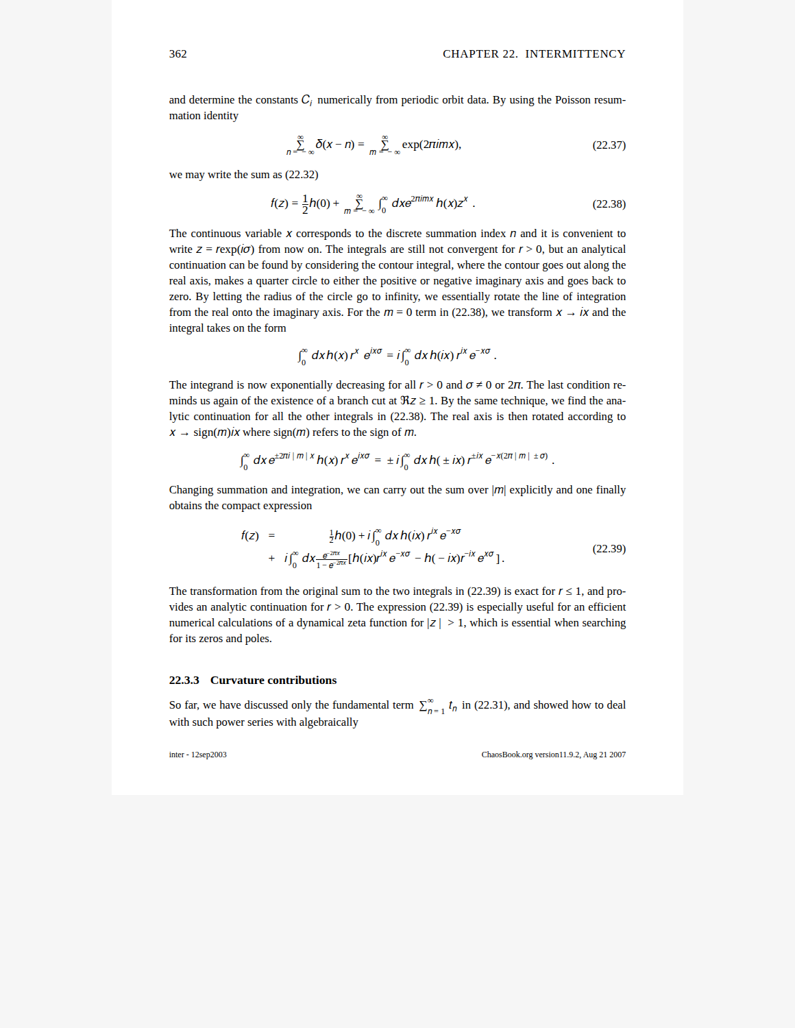362 Chapter 22. Intermittency
and determine the constants Ci numerically from periodic orbit data. By using the Poisson resummation identity
∑ n=−∞ ∞ δ(x−n) = ∑ m=−∞ ∞ exp(2πimx) ,
(22.37)
we may write the sum as (22.32)
f(z) = 12 h(0) + ∑ m=−∞ ∞ ∫0∞ dx e2πimx h(x) zx .
(22.38)
The continuous variable x corresponds to the discrete summation index n and it is convenient to write z=rexp(iσ) from now on. The integrals are still not convergent for r>0, but an analytical continuation can be found by considering the contour integral, where the contour goes out along the real axis, makes a quarter circle to either the positive or negative imaginary axis and goes back to zero. By letting the radius of the circle go to infinity, we essentially rotate the line of integration from the real onto the imaginary axis. For the m=0 term in (22.38), we transform x→ix and the integral takes on the form
∫0∞ dx h(x) rx eixσ = i ∫0∞ dx h(ix) rix e−xσ .
The integrand is now exponentially decreasing for all r>0 and σ≠0 or 2π. The last condition reminds us again of the existence of a branch cut at ℜz≥1. By the same technique, we find the analytic continuation for all the other integrals in (22.38). The real axis is then rotated according to x→sign(m)ix where sign(m) refers to the sign of m.
∫0∞ dx e±2πi|m|x h(x) rx eixσ = ±i ∫0∞ dx h(±ix) r±ix e−x(2π|m|±σ) .
Changing summation and integration, we can carry out the sum over |m| explicitly and one finally obtains the compact expression
f(z) = 12 h(0) + i ∫0∞ dx h(ix) rix e−xσ + i ∫0∞ dx e−2πx 1−e−2πx [ h(ix) rix e−xσ − h(−ix) r−ix exσ ] .
(22.39)
The transformation from the original sum to the two integrals in (22.39) is exact for r≤1, and provides an analytic continuation for r>0. The expression (22.39) is especially useful for an efficient numerical calculations of a dynamical zeta function for |z|>1, which is essential when searching for its zeros and poles.
22.3.3 Curvature contributions
So far, we have discussed only the fundamental term ∑n=1∞tn in (22.31), and showed how to deal with such power series with algebraically
inter - 12sep2003 ChaosBook.org version11.9.2, Aug 21 2007